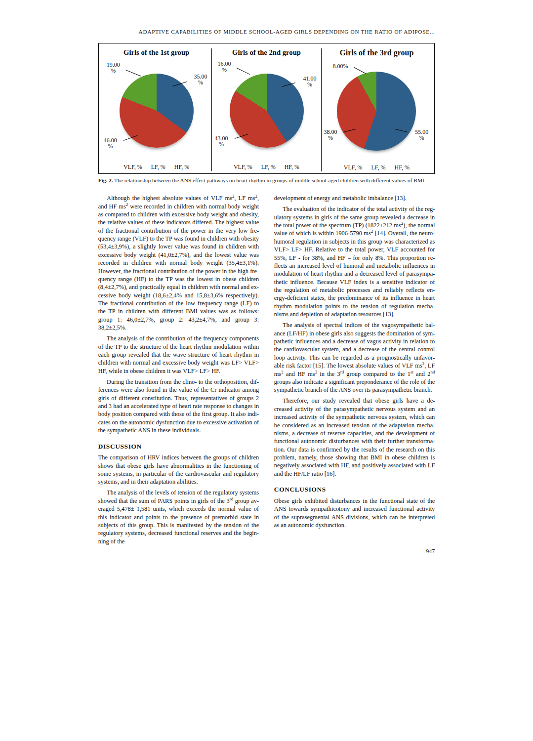Adaptive capabilities of middle school-aged girls depending on the ratio of adipose...
Girls of the 1st group
19.00
%
35.00
%
46.00
%
VLF, % LF, % HF, %
Girls of the 2nd group
16.00
%
41.00
%
43.00
%
VLF, % LF, % HF, %
Girls of the 3rd group
8.00%
55.00
%
38.00
%
VLF, % LF, % HF, %
Fig. 2. The relationship between the ANS effect pathways on heart rhythm in groups of middle school-aged children with different values of BMI.
Although the highest absolute values of VLF ms2, LF ms2, and HF ms2 were recorded in children with normal body weight as compared to children with excessive body weight and obesity, the relative values of these indicators differed. The highest value of the fractional contribution of the power in the very low frequency range (VLF) to the TP was found in children with obesity (53,4±3,9%), a slightly lower value was found in children with excessive body weight (41,0±2,7%), and the lowest value was recorded in children with normal body weight (35,4±3,1%). However, the fractional contribution of the power in the high frequency range (HF) to the TP was the lowest in obese children (8,4±2,7%), and practically equal in children with normal and excessive body weight (18,6±2,4% and 15,8±3,6% respectively). The fractional contribution of the low frequency range (LF) to the TP in children with different BMI values was as follows: group 1: 46,0±2,7%, group 2: 43,2±4,7%, and group 3: 38,2±2,5%.
The analysis of the contribution of the frequency components of the TP to the structure of the heart rhythm modulation within each group revealed that the wave structure of heart rhythm in children with normal and excessive body weight was LF> VLF> HF, while in obese children it was VLF> LF> HF.
During the transition from the clino- to the orthoposition, differences were also found in the value of the Cr indicator among girls of different constitution. Thus, representatives of groups 2 and 3 had an accelerated type of heart rate response to changes in body position compared with those of the first group. It also indicates on the autonomic dysfunction due to excessive activation of the sympathetic ANS in these individuals.
Discussion
The comparison of HRV indices between the groups of children shows that obese girls have abnormalities in the functioning of some systems, in particular of the cardiovascular and regulatory systems, and in their adaptation abilities.
The analysis of the levels of tension of the regulatory systems showed that the sum of PARS points in girls of the 3rd group averaged 5,478± 1,581 units, which exceeds the normal value of this indicator and points to the presence of premorbid state in subjects of this group. This is manifested by the tension of the regulatory systems, decreased functional reserves and the beginning of the
development of energy and metabolic imbalance [13].
The evaluation of the indicator of the total activity of the regulatory systems in girls of the same group revealed a decrease in the total power of the spectrum (TP) (1822±212 ms2), the normal value of which is within 1906-5790 ms2 [14]. Overall, the neurohumoral regulation in subjects in this group was characterized as VLF> LF> HF. Relative to the total power, VLF accounted for 55%, LF - for 38%, and HF – for only 8%. This proportion reflects an increased level of humoral and metabolic influences in modulation of heart rhythm and a decreased level of parasympathetic influence. Because VLF index is a sensitive indicator of the regulation of metabolic processes and reliably reflects energy-deficient states, the predominance of its influence in heart rhythm modulation points to the tension of regulation mechanisms and depletion of adaptation resources [13].
The analysis of spectral indices of the vagosympathetic balance (LF/HF) in obese girls also suggests the domination of sympathetic influences and a decrease of vagus activity in relation to the cardiovascular system, and a decrease of the central control loop activity. This can be regarded as a prognostically unfavorable risk factor [15]. The lowest absolute values of VLF ms2, LF ms2 and HF ms2 in the 3rd group compared to the 1st and 2nd groups also indicate a significant preponderance of the role of the sympathetic branch of the ANS over its parasympathetic branch.
Therefore, our study revealed that obese girls have a decreased activity of the parasympathetic nervous system and an increased activity of the sympathetic nervous system, which can be considered as an increased tension of the adaptation mechanisms, a decrease of reserve capacities, and the development of functional autonomic disturbances with their further transformation. Our data is confirmed by the results of the research on this problem, namely, those showing that BMI in obese children is negatively associated with HF, and positively associated with LF and the HF/LF ratio [16].
Conclusions
Obese girls exhibited disturbances in the functional state of the ANS towards sympathicotony and increased functional activity of the suprasegmental ANS divisions, which can be interpreted as an autonomic dysfunction.
947